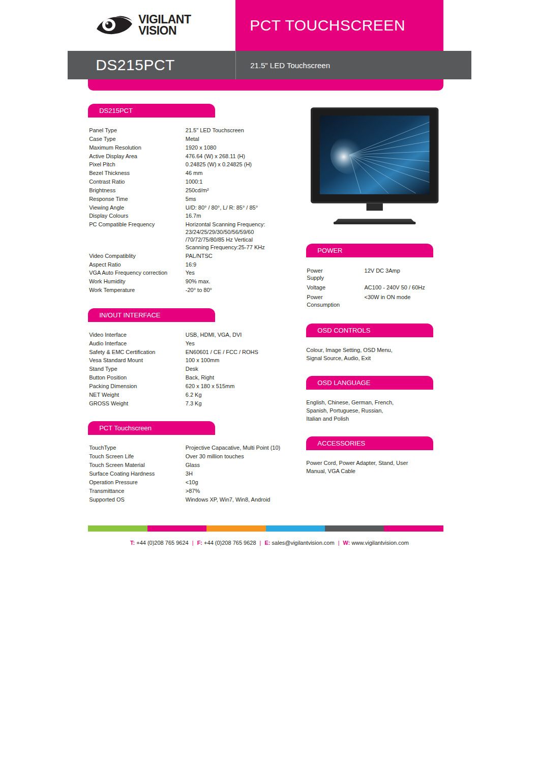VIGILANT
VISION
PCT TOUCHSCREEN
DS215PCT
21.5" LED Touchscreen
DS215PCT
| Panel Type | 21.5" LED Touchscreen |
| Case Type | Metal |
| Maximum Resolution | 1920 x 1080 |
| Active Display Area | 476.64 (W) x 268.11 (H) |
| Pixel Pitch | 0.24825 (W) x 0.24825 (H) |
| Bezel Thickness | 46 mm |
| Contrast Ratio | 1000:1 |
| Brightness | 250cd/m² |
| Response Time | 5ms |
| Viewing Angle | U/D: 80° / 80°, L/ R: 85° / 85° |
| Display Colours | 16.7m |
| PC Compatible Frequency | Horizontal Scanning Frequency: 23/24/25/29/30/50/56/59/60 /70/72/75/80/85 Hz Vertical Scanning Frequency:25-77 KHz |
| Video Compatiblity | PAL/NTSC |
| Aspect Ratio | 16:9 |
| VGA Auto Frequency correction | Yes |
| Work Humidity | 90% max. |
| Work Temperature | -20° to 80° |
IN/OUT INTERFACE
| Video Interface | USB, HDMI, VGA, DVI |
| Audio Interface | Yes |
| Safety & EMC Certification | EN60601 / CE / FCC / ROHS |
| Vesa Standard Mount | 100 x 100mm |
| Stand Type | Desk |
| Button Position | Back, Right |
| Packing Dimension | 620 x 180 x 515mm |
| NET Weight | 6.2 Kg |
| GROSS Weight | 7.3 Kg |
PCT Touchscreen
| TouchType | Projective Capacative, Multi Point (10) |
| Touch Screen Life | Over 30 million touches |
| Touch Screen Material | Glass |
| Surface Coating Hardness | 3H |
| Operation Pressure | <10g |
| Transmittance | >87% |
| Supported OS | Windows XP, Win7, Win8, Android |
POWER
| Power Supply | 12V DC 3Amp |
| Voltage | AC100 - 240V 50 / 60Hz |
| Power Consumption | <30W in ON mode |
OSD CONTROLS
Colour, Image Setting, OSD Menu,
Signal Source, Audio, Exit
OSD LANGUAGE
English, Chinese, German, French,
Spanish, Portuguese, Russian,
Italian and Polish
ACCESSORIES
Power Cord, Power Adapter, Stand, User
Manual, VGA Cable
T: +44 (0)208 765 9624 | F: +44 (0)208 765 9628 | E: sales@vigilantvision.com | W: www.vigilantvision.com